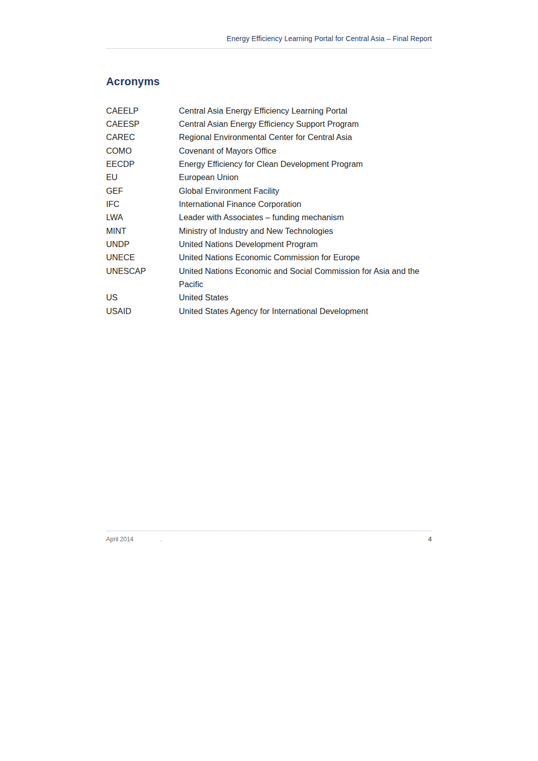Energy Efficiency Learning Portal for Central Asia – Final Report
Acronyms
| CAEELP | Central Asia Energy Efficiency Learning Portal |
| CAEESP | Central Asian Energy Efficiency Support Program |
| CAREC | Regional Environmental Center for Central Asia |
| COMO | Covenant of Mayors Office |
| EECDP | Energy Efficiency for Clean Development Program |
| EU | European Union |
| GEF | Global Environment Facility |
| IFC | International Finance Corporation |
| LWA | Leader with Associates – funding mechanism |
| MINT | Ministry of Industry and New Technologies |
| UNDP | United Nations Development Program |
| UNECE | United Nations Economic Commission for Europe |
| UNESCAP | United Nations Economic and Social Commission for Asia and the Pacific |
| US | United States |
| USAID | United States Agency for International Development |
April 2014 . 4